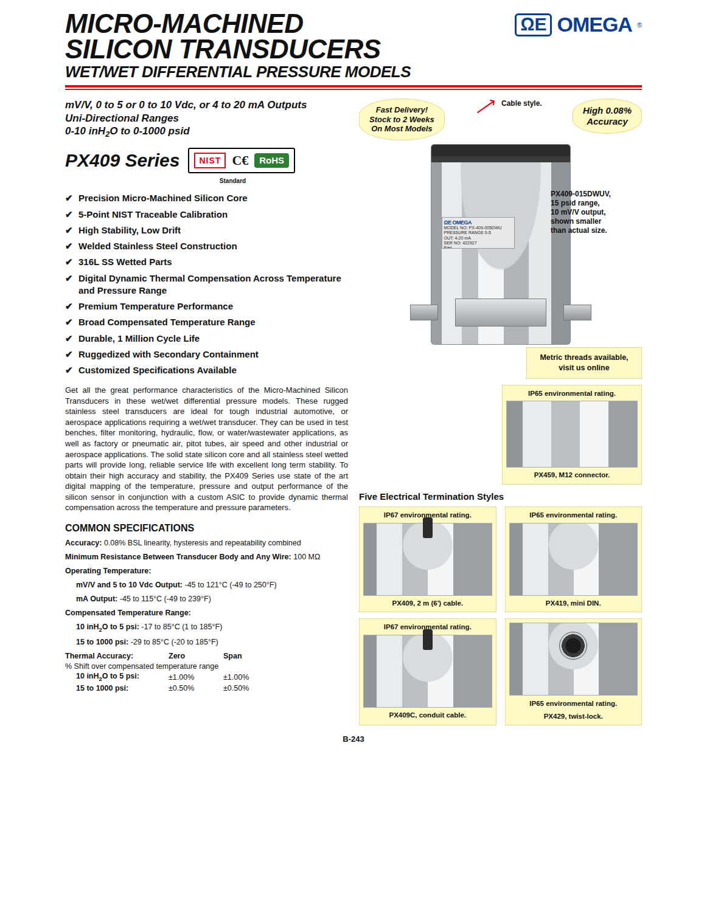MICRO-MACHINED
SILICON TRANSDUCERS WET/WET DIFFERENTIAL PRESSURE MODELS
ΩE OMEGA®
mV/V, 0 to 5 or 0 to 10 Vdc, or 4 to 20 mA Outputs
Uni-Directional Ranges
0-10 inH2O to 0-1000 psid
PX409 Series
NIST C€ RoHS
Standard
Precision Micro-Machined Silicon Core
5-Point NIST Traceable Calibration
High Stability, Low Drift
Welded Stainless Steel Construction
316L SS Wetted Parts
Digital Dynamic Thermal Compensation Across Temperature and Pressure Range
Premium Temperature Performance
Broad Compensated Temperature Range
Durable, 1 Million Cycle Life
Ruggedized with Secondary Containment
Customized Specifications Available
Get all the great performance characteristics of the Micro-Machined Silicon Transducers in these wet/wet differential pressure models. These rugged stainless steel transducers are ideal for tough industrial automotive, or aerospace applications requiring a wet/wet transducer. They can be used in test benches, filter monitoring, hydraulic, flow, or water/wastewater applications, as well as factory or pneumatic air, pitot tubes, air speed and other industrial or aerospace applications. The solid state silicon core and all stainless steel wetted parts will provide long, reliable service life with excellent long term stability. To obtain their high accuracy and stability, the PX409 Series use state of the art digital mapping of the temperature, pressure and output performance of the silicon sensor in conjunction with a custom ASIC to provide dynamic thermal compensation across the temperature and pressure parameters.
COMMON SPECIFICATIONS
Accuracy: 0.08% BSL linearity, hysteresis and repeatability combined
Minimum Resistance Between Transducer Body and Any Wire: 100 MΩ
Operating Temperature:
mV/V and 5 to 10 Vdc Output: -45 to 121°C (-49 to 250°F)
mA Output: -45 to 115°C (-49 to 239°F)
Compensated Temperature Range:
10 inH2O to 5 psi: -17 to 85°C (1 to 185°F)
15 to 1000 psi: -29 to 85°C (-20 to 185°F)
| Thermal Accuracy: | Zero | Span |
| --- | --- | --- |
| % Shift over compensated temperature range |
| 10 inH 2 O to 5 psi: | ±1.00% | ±1.00% |
| 15 to 1000 psi: | ±0.50% | ±0.50% |
Fast Delivery!
Stock to 2 Weeks
On Most Models
⟶
Cable style.
High 0.08%
Accuracy
ΩE OMEGA
MODEL NO: PX-409-005DWU
PRESSURE RANGE 0-5
OUT: 4-20 mA
SER NO: 422927
Part
PX409-015DWUV,
15 psid range,
10 mV/V output,
shown smaller
than actual size.
Metric threads available,
visit us online
IP65 environmental rating.
PX459, M12 connector.
Five Electrical Termination Styles
IP67 environmental rating.
PX409, 2 m (6') cable.
IP65 environmental rating.
PX419, mini DIN.
IP67 environmental rating.
PX409C, conduit cable.
IP65 environmental rating.
PX429, twist-lock.
B-243